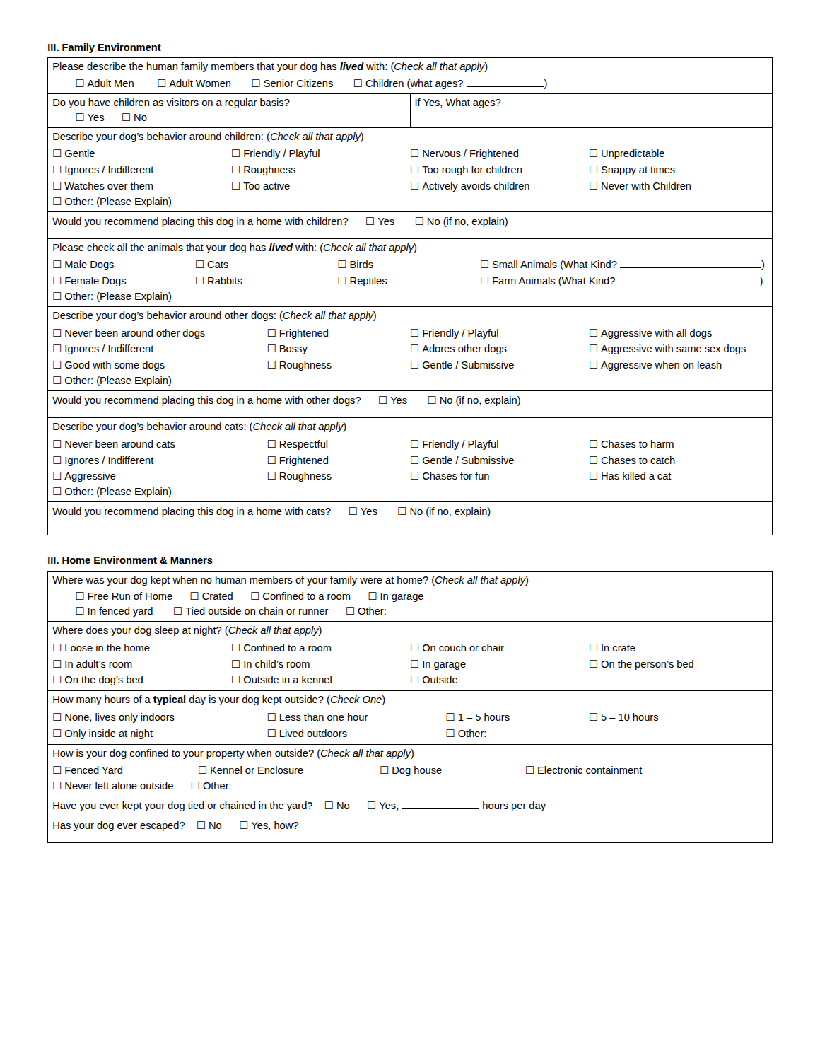III. Family Environment
| Please describe the human family members that your dog has lived with: ( Check all that apply ) ☐ Adult Men ☐ Adult Women ☐ Senior Citizens ☐ Children (what ages? ) |
| Do you have children as visitors on a regular basis? ☐ Yes ☐ No | If Yes, What ages? |
| Describe your dog’s behavior around children: ( Check all that apply ) ☐ Gentle ☐ Friendly / Playful ☐ Nervous / Frightened ☐ Unpredictable ☐ Ignores / Indifferent ☐ Roughness ☐ Too rough for children ☐ Snappy at times ☐ Watches over them ☐ Too active ☐ Actively avoids children ☐ Never with Children ☐ Other: (Please Explain) |
| Would you recommend placing this dog in a home with children? ☐ Yes ☐ No (if no, explain) |
| Please check all the animals that your dog has lived with: ( Check all that apply ) ☐ Male Dogs ☐ Cats ☐ Birds ☐ Small Animals (What Kind? ) ☐ Female Dogs ☐ Rabbits ☐ Reptiles ☐ Farm Animals (What Kind? ) ☐ Other: (Please Explain) |
| Describe your dog’s behavior around other dogs: ( Check all that apply ) ☐ Never been around other dogs ☐ Frightened ☐ Friendly / Playful ☐ Aggressive with all dogs ☐ Ignores / Indifferent ☐ Bossy ☐ Adores other dogs ☐ Aggressive with same sex dogs ☐ Good with some dogs ☐ Roughness ☐ Gentle / Submissive ☐ Aggressive when on leash ☐ Other: (Please Explain) |
| Would you recommend placing this dog in a home with other dogs? ☐ Yes ☐ No (if no, explain) |
| Describe your dog’s behavior around cats: ( Check all that apply ) ☐ Never been around cats ☐ Respectful ☐ Friendly / Playful ☐ Chases to harm ☐ Ignores / Indifferent ☐ Frightened ☐ Gentle / Submissive ☐ Chases to catch ☐ Aggressive ☐ Roughness ☐ Chases for fun ☐ Has killed a cat ☐ Other: (Please Explain) |
| Would you recommend placing this dog in a home with cats? ☐ Yes ☐ No (if no, explain) |
III. Home Environment & Manners
| Where was your dog kept when no human members of your family were at home? ( Check all that apply ) ☐ Free Run of Home ☐ Crated ☐ Confined to a room ☐ In garage ☐ In fenced yard ☐ Tied outside on chain or runner ☐ Other: |
| Where does your dog sleep at night? ( Check all that apply ) ☐ Loose in the home ☐ Confined to a room ☐ On couch or chair ☐ In crate ☐ In adult’s room ☐ In child’s room ☐ In garage ☐ On the person’s bed ☐ On the dog’s bed ☐ Outside in a kennel ☐ Outside |
| How many hours of a typical day is your dog kept outside? ( Check One ) ☐ None, lives only indoors ☐ Less than one hour ☐ 1 – 5 hours ☐ 5 – 10 hours ☐ Only inside at night ☐ Lived outdoors ☐ Other: |
| How is your dog confined to your property when outside? ( Check all that apply ) ☐ Fenced Yard ☐ Kennel or Enclosure ☐ Dog house ☐ Electronic containment ☐ Never left alone outside ☐ Other: |
| Have you ever kept your dog tied or chained in the yard? ☐ No ☐ Yes, hours per day |
| Has your dog ever escaped? ☐ No ☐ Yes, how? |